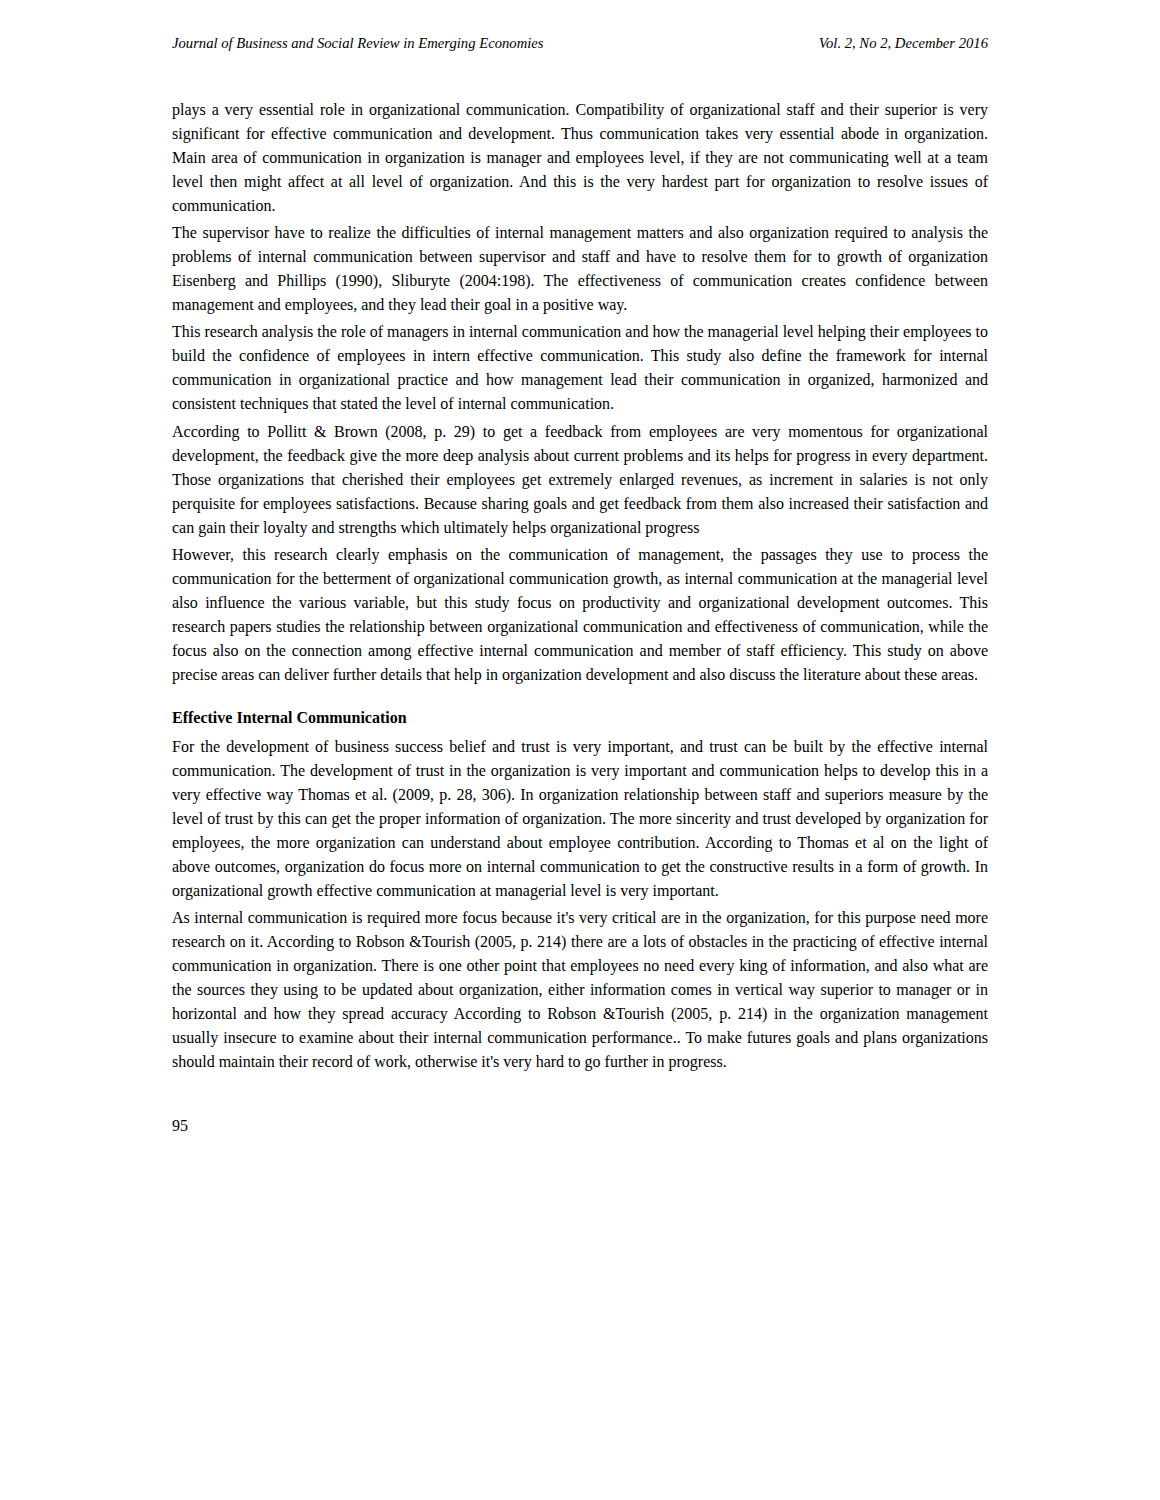Journal of Business and Social Review in Emerging Economies Vol. 2, No 2, December 2016
plays a very essential role in organizational communication. Compatibility of organizational staff and their superior is very significant for effective communication and development. Thus communication takes very essential abode in organization. Main area of communication in organization is manager and employees level, if they are not communicating well at a team level then might affect at all level of organization. And this is the very hardest part for organization to resolve issues of communication.
The supervisor have to realize the difficulties of internal management matters and also organization required to analysis the problems of internal communication between supervisor and staff and have to resolve them for to growth of organization Eisenberg and Phillips (1990), Sliburyte (2004:198). The effectiveness of communication creates confidence between management and employees, and they lead their goal in a positive way.
This research analysis the role of managers in internal communication and how the managerial level helping their employees to build the confidence of employees in intern effective communication. This study also define the framework for internal communication in organizational practice and how management lead their communication in organized, harmonized and consistent techniques that stated the level of internal communication.
According to Pollitt & Brown (2008, p. 29) to get a feedback from employees are very momentous for organizational development, the feedback give the more deep analysis about current problems and its helps for progress in every department. Those organizations that cherished their employees get extremely enlarged revenues, as increment in salaries is not only perquisite for employees satisfactions. Because sharing goals and get feedback from them also increased their satisfaction and can gain their loyalty and strengths which ultimately helps organizational progress
However, this research clearly emphasis on the communication of management, the passages they use to process the communication for the betterment of organizational communication growth, as internal communication at the managerial level also influence the various variable, but this study focus on productivity and organizational development outcomes. This research papers studies the relationship between organizational communication and effectiveness of communication, while the focus also on the connection among effective internal communication and member of staff efficiency. This study on above precise areas can deliver further details that help in organization development and also discuss the literature about these areas.
Effective Internal Communication
For the development of business success belief and trust is very important, and trust can be built by the effective internal communication. The development of trust in the organization is very important and communication helps to develop this in a very effective way Thomas et al. (2009, p. 28, 306). In organization relationship between staff and superiors measure by the level of trust by this can get the proper information of organization. The more sincerity and trust developed by organization for employees, the more organization can understand about employee contribution. According to Thomas et al on the light of above outcomes, organization do focus more on internal communication to get the constructive results in a form of growth. In organizational growth effective communication at managerial level is very important.
As internal communication is required more focus because it's very critical are in the organization, for this purpose need more research on it. According to Robson &Tourish (2005, p. 214) there are a lots of obstacles in the practicing of effective internal communication in organization. There is one other point that employees no need every king of information, and also what are the sources they using to be updated about organization, either information comes in vertical way superior to manager or in horizontal and how they spread accuracy According to Robson &Tourish (2005, p. 214) in the organization management usually insecure to examine about their internal communication performance.. To make futures goals and plans organizations should maintain their record of work, otherwise it's very hard to go further in progress.
95